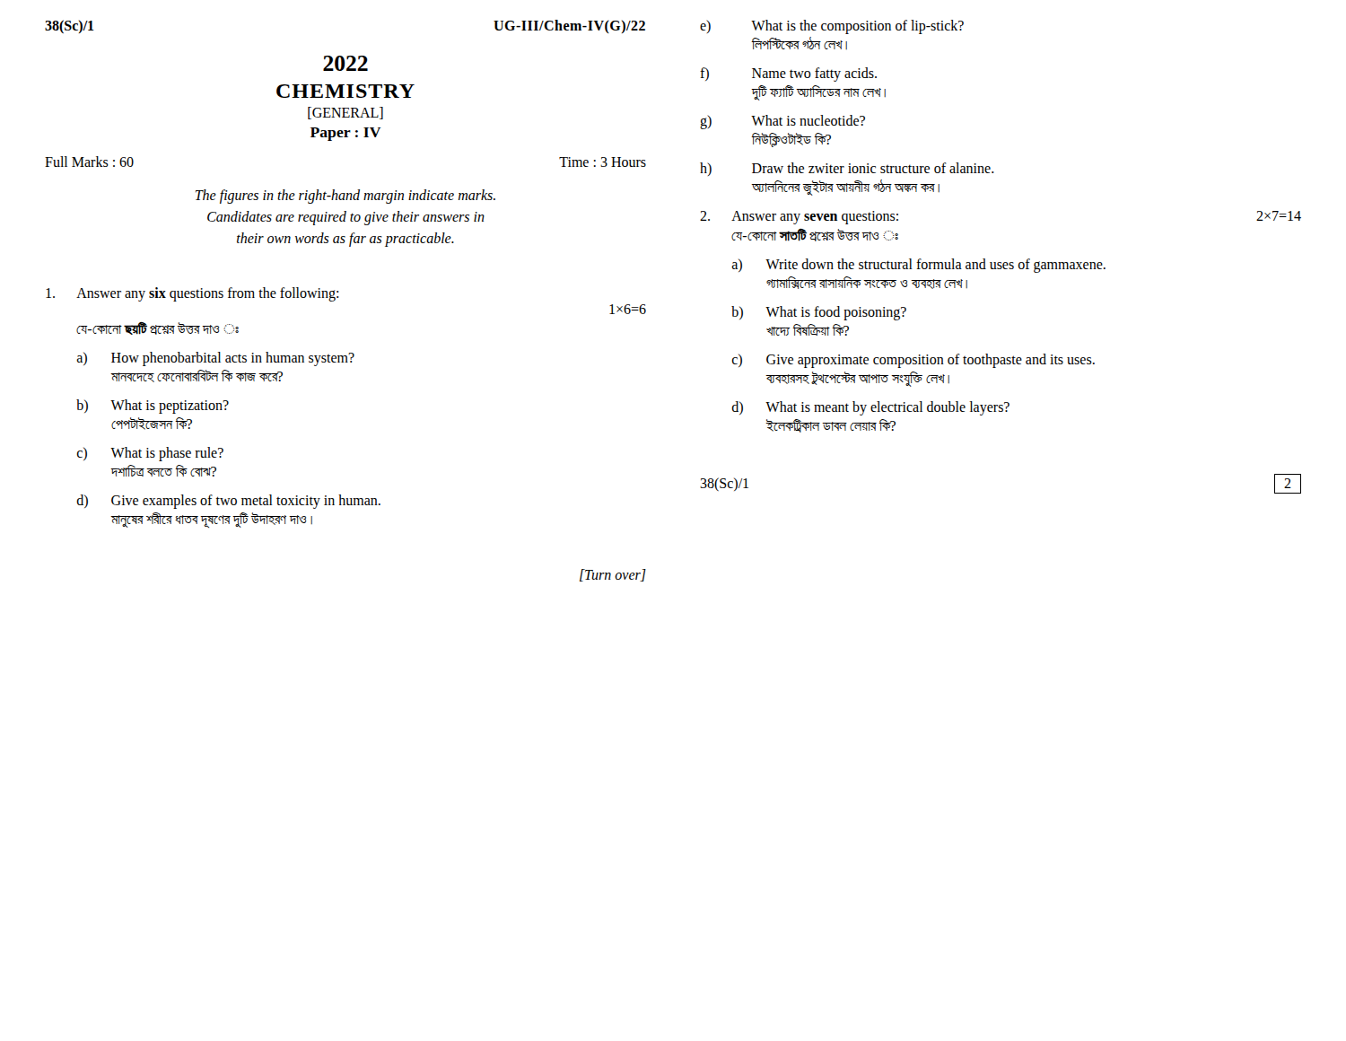38(Sc)/1 UG-III/Chem-IV(G)/22
2022
CHEMISTRY
[GENERAL]
Paper : IV
Full Marks : 60 Time : 3 Hours
The figures in the right-hand margin indicate marks.
Candidates are required to give their answers in
their own words as far as practicable.
1.
Answer any six questions from the following:
1×6=6
যে-কোনো ছয়টি প্রশ্নের উত্তর দাও ঃ
a) How phenobarbital acts in human system? মানবদেহে ফেনোবারবিটল কি কাজ করে?
b) What is peptization? পেপটাইজেসন কি?
c) What is phase rule? দশাচিত্র বলতে কি বোঝ?
d) Give examples of two metal toxicity in human. মানুষের শরীরে ধাতব দূষণের দুটি উদাহরণ দাও।
[Turn over]
e) What is the composition of lip-stick? লিপস্টিকের গঠন লেখ।
f) Name two fatty acids. দুটি ফ্যাটি অ্যাসিডের নাম লেখ।
g) What is nucleotide? নিউক্লিওটাইড কি?
h) Draw the zwiter ionic structure of alanine. অ্যালনিনের জুইটার আয়নীয় গঠন অঙ্কন কর।
2.
Answer any seven questions: 2×7=14
যে-কোনো সাতটি প্রশ্নের উত্তর দাও ঃ
a) Write down the structural formula and uses of gammaxene. গ্যামাক্সিনের রাসায়নিক সংকেত ও ব্যবহার লেখ।
b) What is food poisoning? খাদ্যে বিষক্রিয়া কি?
c) Give approximate composition of toothpaste and its uses. ব্যবহারসহ টুথপেস্টের আপাত সংযুক্তি লেখ।
d) What is meant by electrical double layers? ইলেকট্রিকাল ডাবল লেয়ার কি?
38(Sc)/1 2